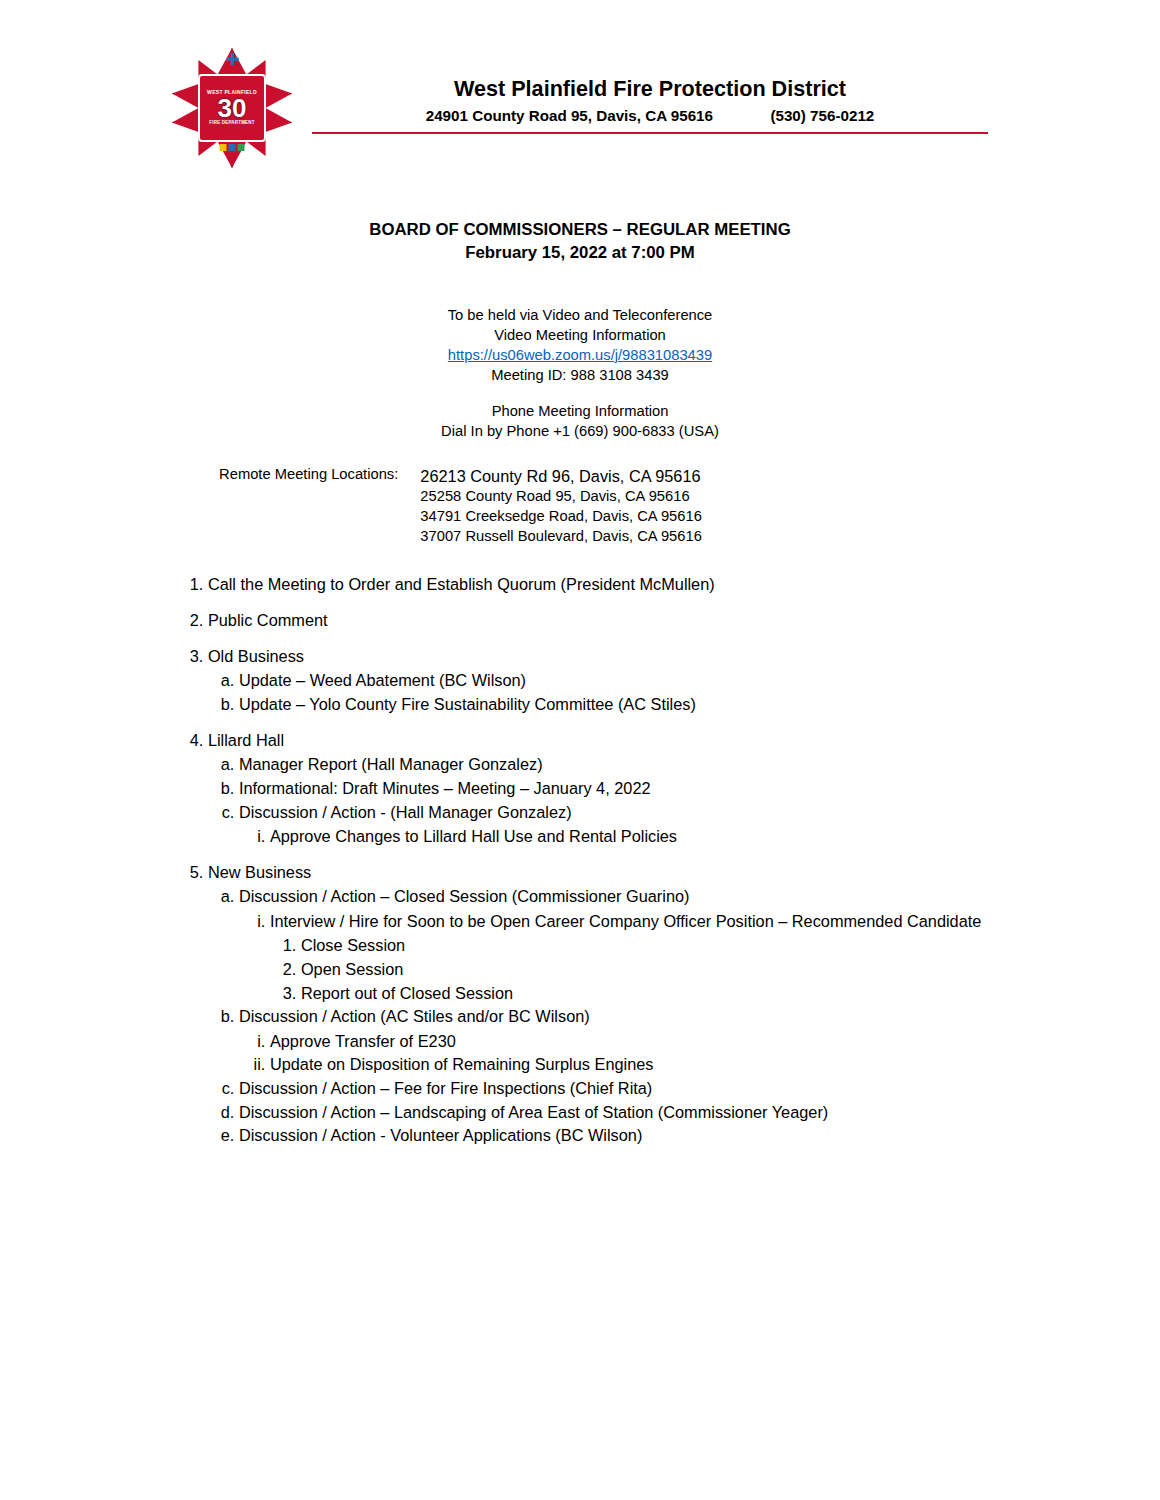✚
WEST PLAINFIELD
30
FIRE DEPARTMENT
West Plainfield Fire Protection District
24901 County Road 95, Davis, CA 95616 (530) 756-0212
BOARD OF COMMISSIONERS – REGULAR MEETING
February 15, 2022 at 7:00 PM
To be held via Video and Teleconference
Video Meeting Information
https://us06web.zoom.us/j/98831083439
Meeting ID: 988 3108 3439
Phone Meeting Information
Dial In by Phone +1 (669) 900-6833 (USA)
Remote Meeting Locations:
26213 County Rd 96, Davis, CA 95616
25258 County Road 95, Davis, CA 95616
34791 Creeksedge Road, Davis, CA 95616
37007 Russell Boulevard, Davis, CA 95616
Call the Meeting to Order and Establish Quorum (President McMullen)
Public Comment
Old Business
Update – Weed Abatement (BC Wilson)
Update – Yolo County Fire Sustainability Committee (AC Stiles)
Lillard Hall
Manager Report (Hall Manager Gonzalez)
Informational: Draft Minutes – Meeting – January 4, 2022
Discussion / Action - (Hall Manager Gonzalez)
Approve Changes to Lillard Hall Use and Rental Policies
New Business
Discussion / Action – Closed Session (Commissioner Guarino)
Interview / Hire for Soon to be Open Career Company Officer Position – Recommended Candidate
Close Session
Open Session
Report out of Closed Session
Discussion / Action (AC Stiles and/or BC Wilson)
Approve Transfer of E230
Update on Disposition of Remaining Surplus Engines
Discussion / Action – Fee for Fire Inspections (Chief Rita)
Discussion / Action – Landscaping of Area East of Station (Commissioner Yeager)
Discussion / Action - Volunteer Applications (BC Wilson)